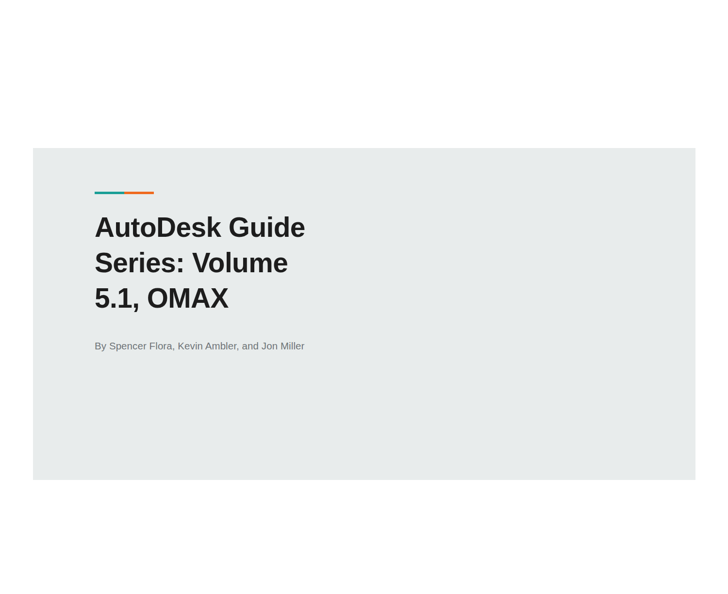AutoDesk Guide Series: Volume 5.1, OMAX
By Spencer Flora, Kevin Ambler, and Jon Miller